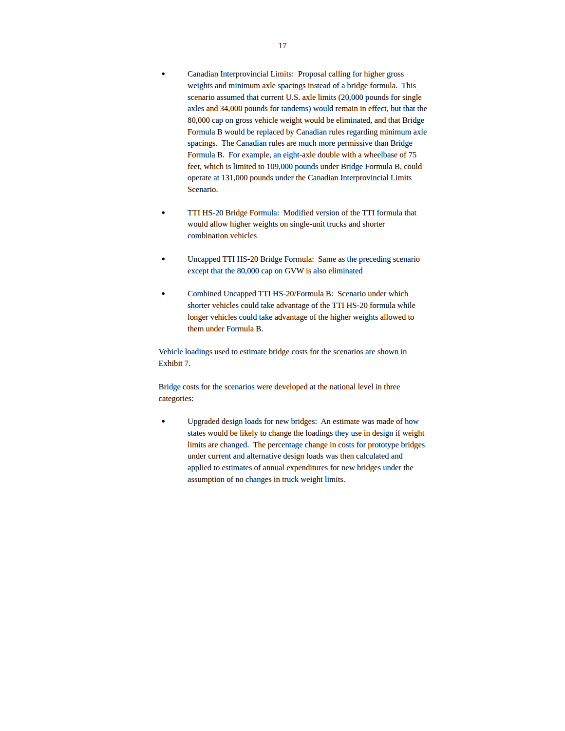17
Canadian Interprovincial Limits: Proposal calling for higher gross weights and minimum axle spacings instead of a bridge formula. This scenario assumed that current U.S. axle limits (20,000 pounds for single axles and 34,000 pounds for tandems) would remain in effect, but that the 80,000 cap on gross vehicle weight would be eliminated, and that Bridge Formula B would be replaced by Canadian rules regarding minimum axle spacings. The Canadian rules are much more permissive than Bridge Formula B. For example, an eight-axle double with a wheelbase of 75 feet, which is limited to 109,000 pounds under Bridge Formula B, could operate at 131,000 pounds under the Canadian Interprovincial Limits Scenario.
TTI HS-20 Bridge Formula: Modified version of the TTI formula that would allow higher weights on single-unit trucks and shorter combination vehicles
Uncapped TTI HS-20 Bridge Formula: Same as the preceding scenario except that the 80,000 cap on GVW is also eliminated
Combined Uncapped TTI HS-20/Formula B: Scenario under which shorter vehicles could take advantage of the TTI HS-20 formula while longer vehicles could take advantage of the higher weights allowed to them under Formula B.
Vehicle loadings used to estimate bridge costs for the scenarios are shown in Exhibit 7.
Bridge costs for the scenarios were developed at the national level in three categories:
Upgraded design loads for new bridges: An estimate was made of how states would be likely to change the loadings they use in design if weight limits are changed. The percentage change in costs for prototype bridges under current and alternative design loads was then calculated and applied to estimates of annual expenditures for new bridges under the assumption of no changes in truck weight limits.